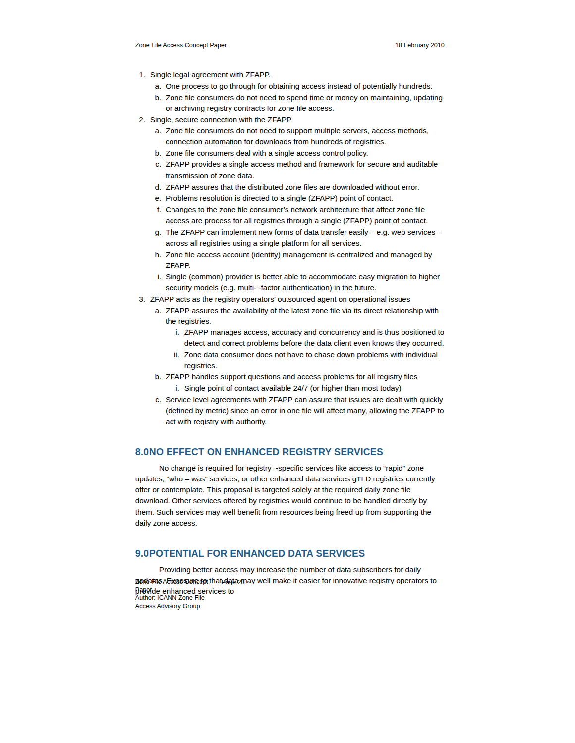Zone File Access Concept Paper 18 February 2010
Single legal agreement with ZFAPP.
One process to go through for obtaining access instead of potentially hundreds.
Zone file consumers do not need to spend time or money on maintaining, updating or archiving registry contracts for zone file access.
Single, secure connection with the ZFAPP
Zone file consumers do not need to support multiple servers, access methods, connection automation for downloads from hundreds of registries.
Zone file consumers deal with a single access control policy.
ZFAPP provides a single access method and framework for secure and auditable transmission of zone data.
ZFAPP assures that the distributed zone files are downloaded without error.
Problems resolution is directed to a single (ZFAPP) point of contact.
Changes to the zone file consumer’s network architecture that affect zone file access are process for all registries through a single (ZFAPP) point of contact.
The ZFAPP can implement new forms of data transfer easily – e.g. web services – across all registries using a single platform for all services.
Zone file access account (identity) management is centralized and managed by ZFAPP.
Single (common) provider is better able to accommodate easy migration to higher security models (e.g. multi- -factor authentication) in the future.
ZFAPP acts as the registry operators’ outsourced agent on operational issues
ZFAPP assures the availability of the latest zone file via its direct relationship with the registries.
ZFAPP manages access, accuracy and concurrency and is thus positioned to detect and correct problems before the data client even knows they occurred.
Zone data consumer does not have to chase down problems with individual registries.
ZFAPP handles support questions and access problems for all registry files
Single point of contact available 24/7 (or higher than most today)
Service level agreements with ZFAPP can assure that issues are dealt with quickly (defined by metric) since an error in one file will affect many, allowing the ZFAPP to act with registry with authority.
8.0 NO EFFECT ON ENHANCED REGISTRY SERVICES
No change is required for registry–-specific services like access to “rapid” zone updates, “who – was” services, or other enhanced data services gTLD registries currently offer or contemplate. This proposal is targeted solely at the required daily zone file download. Other services offered by registries would continue to be handled directly by them. Such services may well benefit from resources being freed up from supporting the daily zone access.
9.0 POTENTIAL FOR ENHANCED DATA SERVICES
Providing better access may increase the number of data subscribers for daily updates. Exposure to that data may well make it easier for innovative registry operators to provide enhanced services to
Zone File Access Concept Paper
Author: ICANN Zone File Access Advisory Group
Page 23